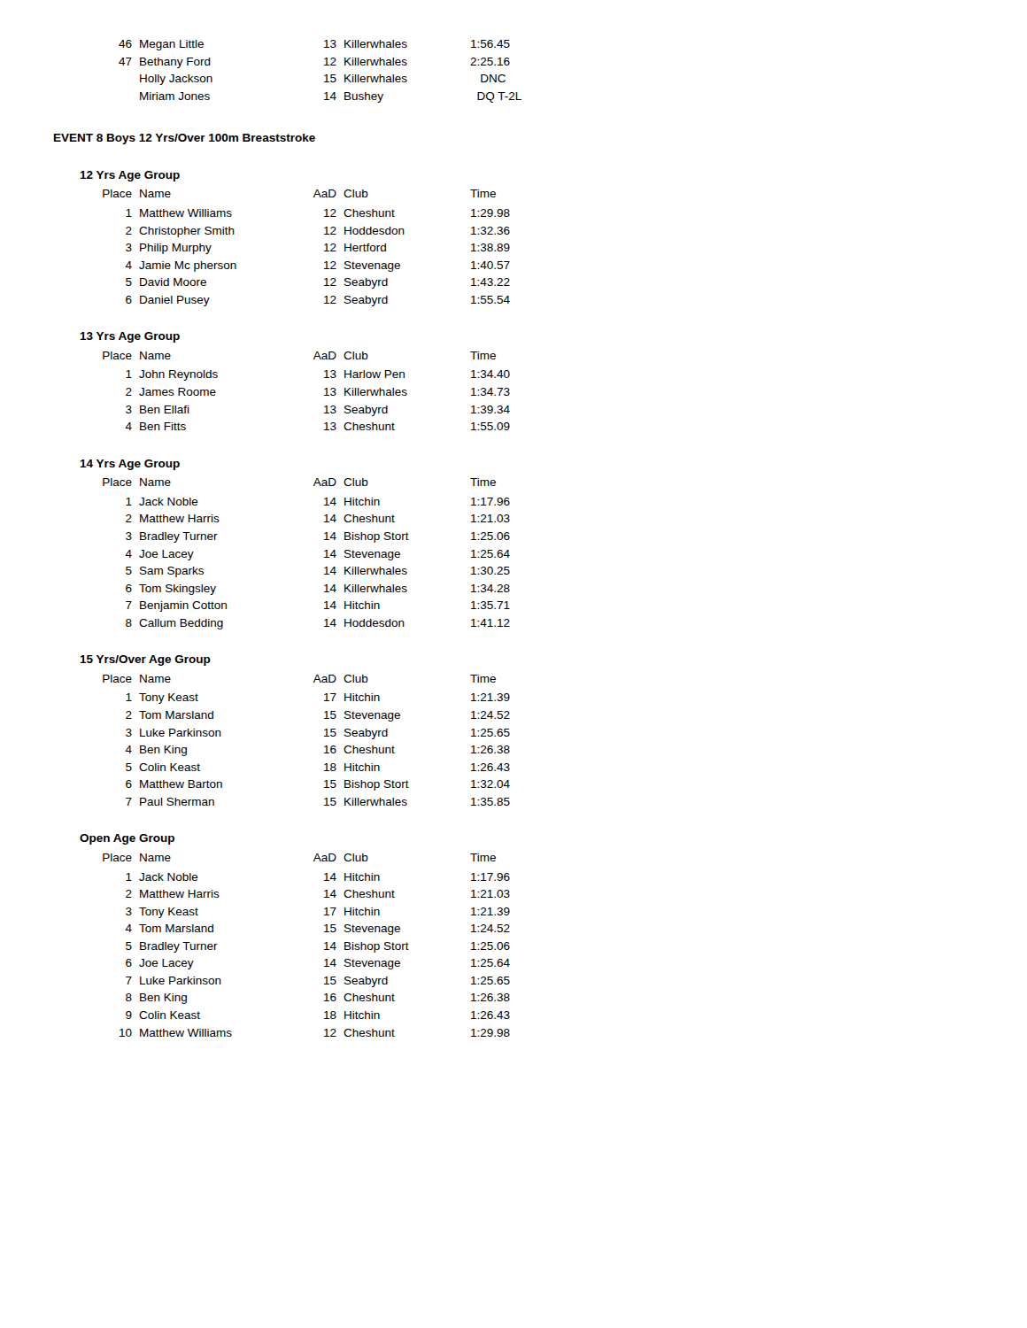| 46 | Megan Little | 13 | Killerwhales | 1:56.45 |
| 47 | Bethany Ford | 12 | Killerwhales | 2:25.16 |
| | Holly Jackson | 15 | Killerwhales | DNC |
| | Miriam Jones | 14 | Bushey | DQ T-2L |
EVENT 8 Boys 12 Yrs/Over 100m Breaststroke
12 Yrs Age Group
| Place | Name | AaD | Club | Time |
| 1 | Matthew Williams | 12 | Cheshunt | 1:29.98 |
| 2 | Christopher Smith | 12 | Hoddesdon | 1:32.36 |
| 3 | Philip Murphy | 12 | Hertford | 1:38.89 |
| 4 | Jamie Mc pherson | 12 | Stevenage | 1:40.57 |
| 5 | David Moore | 12 | Seabyrd | 1:43.22 |
| 6 | Daniel Pusey | 12 | Seabyrd | 1:55.54 |
13 Yrs Age Group
| Place | Name | AaD | Club | Time |
| 1 | John Reynolds | 13 | Harlow Pen | 1:34.40 |
| 2 | James Roome | 13 | Killerwhales | 1:34.73 |
| 3 | Ben Ellafi | 13 | Seabyrd | 1:39.34 |
| 4 | Ben Fitts | 13 | Cheshunt | 1:55.09 |
14 Yrs Age Group
| Place | Name | AaD | Club | Time |
| 1 | Jack Noble | 14 | Hitchin | 1:17.96 |
| 2 | Matthew Harris | 14 | Cheshunt | 1:21.03 |
| 3 | Bradley Turner | 14 | Bishop Stort | 1:25.06 |
| 4 | Joe Lacey | 14 | Stevenage | 1:25.64 |
| 5 | Sam Sparks | 14 | Killerwhales | 1:30.25 |
| 6 | Tom Skingsley | 14 | Killerwhales | 1:34.28 |
| 7 | Benjamin Cotton | 14 | Hitchin | 1:35.71 |
| 8 | Callum Bedding | 14 | Hoddesdon | 1:41.12 |
15 Yrs/Over Age Group
| Place | Name | AaD | Club | Time |
| 1 | Tony Keast | 17 | Hitchin | 1:21.39 |
| 2 | Tom Marsland | 15 | Stevenage | 1:24.52 |
| 3 | Luke Parkinson | 15 | Seabyrd | 1:25.65 |
| 4 | Ben King | 16 | Cheshunt | 1:26.38 |
| 5 | Colin Keast | 18 | Hitchin | 1:26.43 |
| 6 | Matthew Barton | 15 | Bishop Stort | 1:32.04 |
| 7 | Paul Sherman | 15 | Killerwhales | 1:35.85 |
Open Age Group
| Place | Name | AaD | Club | Time |
| 1 | Jack Noble | 14 | Hitchin | 1:17.96 |
| 2 | Matthew Harris | 14 | Cheshunt | 1:21.03 |
| 3 | Tony Keast | 17 | Hitchin | 1:21.39 |
| 4 | Tom Marsland | 15 | Stevenage | 1:24.52 |
| 5 | Bradley Turner | 14 | Bishop Stort | 1:25.06 |
| 6 | Joe Lacey | 14 | Stevenage | 1:25.64 |
| 7 | Luke Parkinson | 15 | Seabyrd | 1:25.65 |
| 8 | Ben King | 16 | Cheshunt | 1:26.38 |
| 9 | Colin Keast | 18 | Hitchin | 1:26.43 |
| 10 | Matthew Williams | 12 | Cheshunt | 1:29.98 |